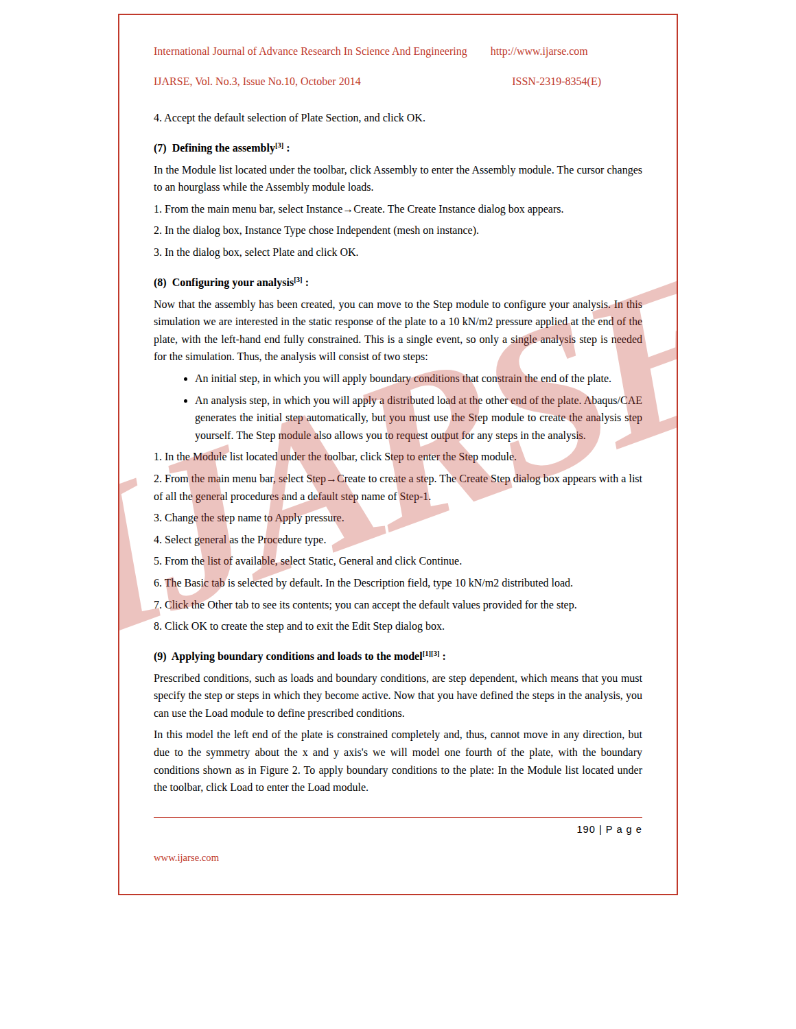IJARSE
International Journal of Advance Research In Science And Engineering http://www.ijarse.com
IJARSE, Vol. No.3, Issue No.10, October 2014 ISSN-2319-8354(E)
4. Accept the default selection of Plate Section, and click OK.
(7) Defining the assembly[3] :
In the Module list located under the toolbar, click Assembly to enter the Assembly module. The cursor changes to an hourglass while the Assembly module loads.
1. From the main menu bar, select Instance→Create. The Create Instance dialog box appears.
2. In the dialog box, Instance Type chose Independent (mesh on instance).
3. In the dialog box, select Plate and click OK.
(8) Configuring your analysis[3] :
Now that the assembly has been created, you can move to the Step module to configure your analysis. In this simulation we are interested in the static response of the plate to a 10 kN/m2 pressure applied at the end of the plate, with the left-hand end fully constrained. This is a single event, so only a single analysis step is needed for the simulation. Thus, the analysis will consist of two steps:
An initial step, in which you will apply boundary conditions that constrain the end of the plate.
An analysis step, in which you will apply a distributed load at the other end of the plate. Abaqus/CAE generates the initial step automatically, but you must use the Step module to create the analysis step yourself. The Step module also allows you to request output for any steps in the analysis.
1. In the Module list located under the toolbar, click Step to enter the Step module.
2. From the main menu bar, select Step→Create to create a step. The Create Step dialog box appears with a list of all the general procedures and a default step name of Step-1.
3. Change the step name to Apply pressure.
4. Select general as the Procedure type.
5. From the list of available, select Static, General and click Continue.
6. The Basic tab is selected by default. In the Description field, type 10 kN/m2 distributed load.
7. Click the Other tab to see its contents; you can accept the default values provided for the step.
8. Click OK to create the step and to exit the Edit Step dialog box.
(9) Applying boundary conditions and loads to the model[1][3] :
Prescribed conditions, such as loads and boundary conditions, are step dependent, which means that you must specify the step or steps in which they become active. Now that you have defined the steps in the analysis, you can use the Load module to define prescribed conditions.
In this model the left end of the plate is constrained completely and, thus, cannot move in any direction, but due to the symmetry about the x and y axis's we will model one fourth of the plate, with the boundary conditions shown as in Figure 2. To apply boundary conditions to the plate: In the Module list located under the toolbar, click Load to enter the Load module.
190 | P a g e
www.ijarse.com